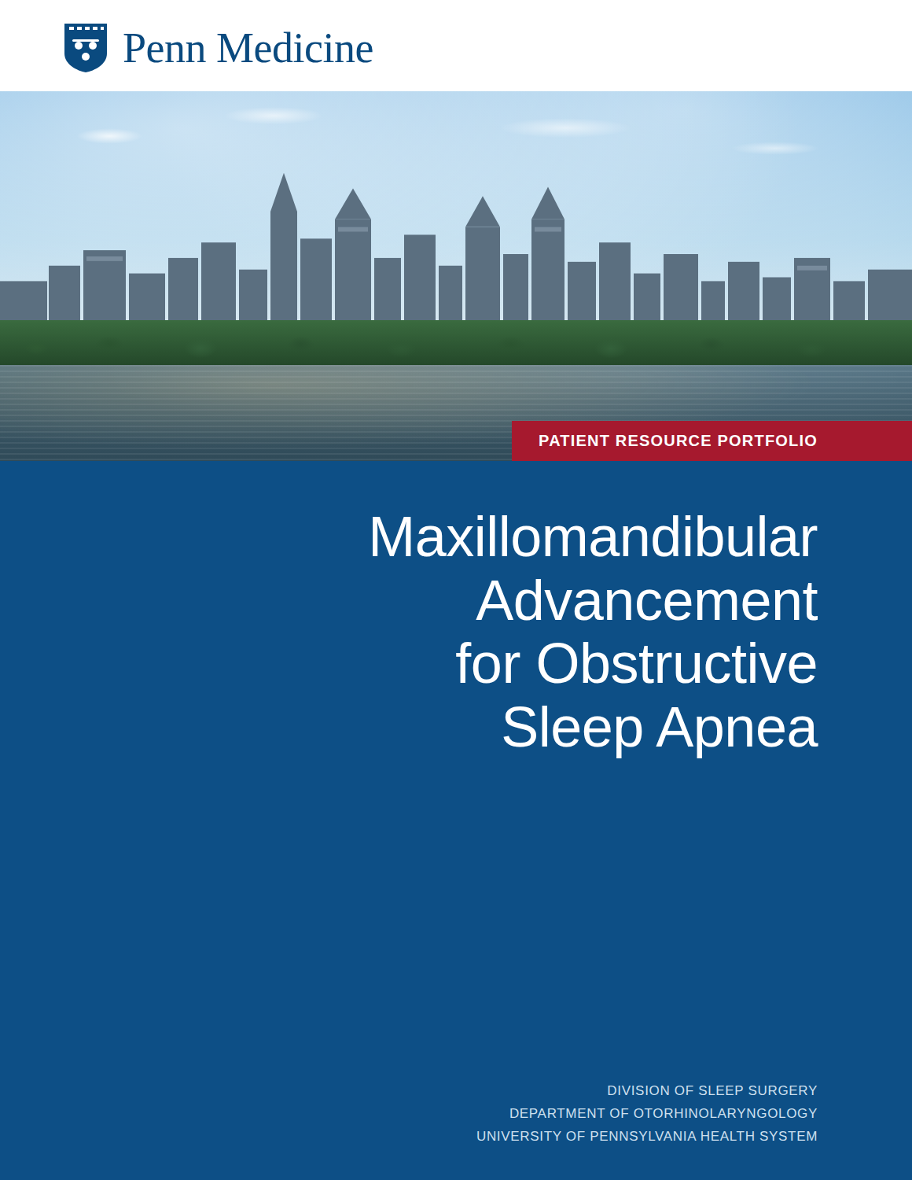Penn Medicine
Patient Resource Portfolio
Maxillomandibular Advancement for Obstructive Sleep Apnea
Division of Sleep Surgery
Department of Otorhinolaryngology
University of Pennsylvania Health System